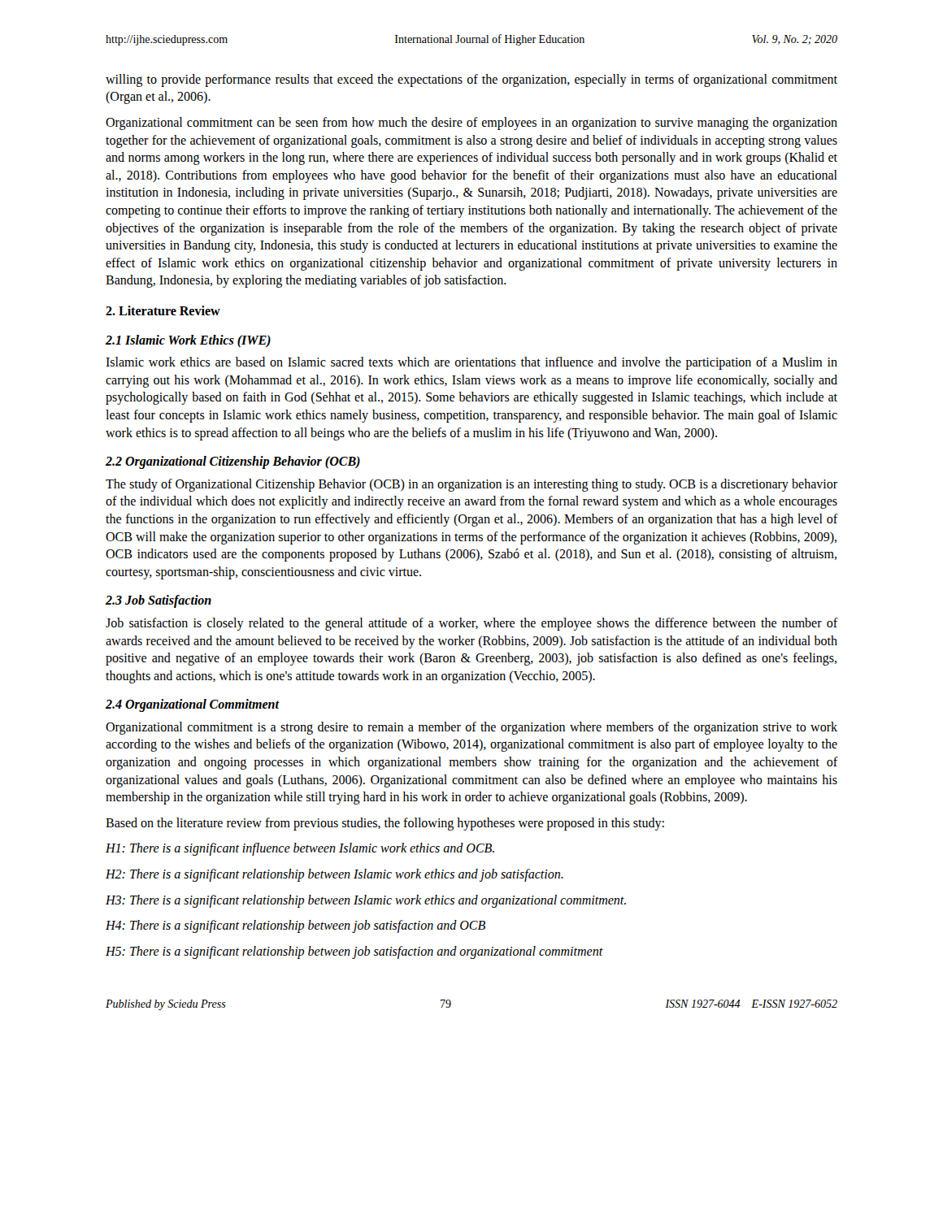http://ijhe.sciedupress.com International Journal of Higher Education Vol. 9, No. 2; 2020
willing to provide performance results that exceed the expectations of the organization, especially in terms of organizational commitment (Organ et al., 2006).
Organizational commitment can be seen from how much the desire of employees in an organization to survive managing the organization together for the achievement of organizational goals, commitment is also a strong desire and belief of individuals in accepting strong values and norms among workers in the long run, where there are experiences of individual success both personally and in work groups (Khalid et al., 2018). Contributions from employees who have good behavior for the benefit of their organizations must also have an educational institution in Indonesia, including in private universities (Suparjo., & Sunarsih, 2018; Pudjiarti, 2018). Nowadays, private universities are competing to continue their efforts to improve the ranking of tertiary institutions both nationally and internationally. The achievement of the objectives of the organization is inseparable from the role of the members of the organization. By taking the research object of private universities in Bandung city, Indonesia, this study is conducted at lecturers in educational institutions at private universities to examine the effect of Islamic work ethics on organizational citizenship behavior and organizational commitment of private university lecturers in Bandung, Indonesia, by exploring the mediating variables of job satisfaction.
2. Literature Review
2.1 Islamic Work Ethics (IWE)
Islamic work ethics are based on Islamic sacred texts which are orientations that influence and involve the participation of a Muslim in carrying out his work (Mohammad et al., 2016). In work ethics, Islam views work as a means to improve life economically, socially and psychologically based on faith in God (Sehhat et al., 2015). Some behaviors are ethically suggested in Islamic teachings, which include at least four concepts in Islamic work ethics namely business, competition, transparency, and responsible behavior. The main goal of Islamic work ethics is to spread affection to all beings who are the beliefs of a muslim in his life (Triyuwono and Wan, 2000).
2.2 Organizational Citizenship Behavior (OCB)
The study of Organizational Citizenship Behavior (OCB) in an organization is an interesting thing to study. OCB is a discretionary behavior of the individual which does not explicitly and indirectly receive an award from the fornal reward system and which as a whole encourages the functions in the organization to run effectively and efficiently (Organ et al., 2006). Members of an organization that has a high level of OCB will make the organization superior to other organizations in terms of the performance of the organization it achieves (Robbins, 2009), OCB indicators used are the components proposed by Luthans (2006), Szabó et al. (2018), and Sun et al. (2018), consisting of altruism, courtesy, sportsman-ship, conscientiousness and civic virtue.
2.3 Job Satisfaction
Job satisfaction is closely related to the general attitude of a worker, where the employee shows the difference between the number of awards received and the amount believed to be received by the worker (Robbins, 2009). Job satisfaction is the attitude of an individual both positive and negative of an employee towards their work (Baron & Greenberg, 2003), job satisfaction is also defined as one's feelings, thoughts and actions, which is one's attitude towards work in an organization (Vecchio, 2005).
2.4 Organizational Commitment
Organizational commitment is a strong desire to remain a member of the organization where members of the organization strive to work according to the wishes and beliefs of the organization (Wibowo, 2014), organizational commitment is also part of employee loyalty to the organization and ongoing processes in which organizational members show training for the organization and the achievement of organizational values and goals (Luthans, 2006). Organizational commitment can also be defined where an employee who maintains his membership in the organization while still trying hard in his work in order to achieve organizational goals (Robbins, 2009).
Based on the literature review from previous studies, the following hypotheses were proposed in this study:
H1: There is a significant influence between Islamic work ethics and OCB.
H2: There is a significant relationship between Islamic work ethics and job satisfaction.
H3: There is a significant relationship between Islamic work ethics and organizational commitment.
H4: There is a significant relationship between job satisfaction and OCB
H5: There is a significant relationship between job satisfaction and organizational commitment
Published by Sciedu Press 79 ISSN 1927-6044 E-ISSN 1927-6052